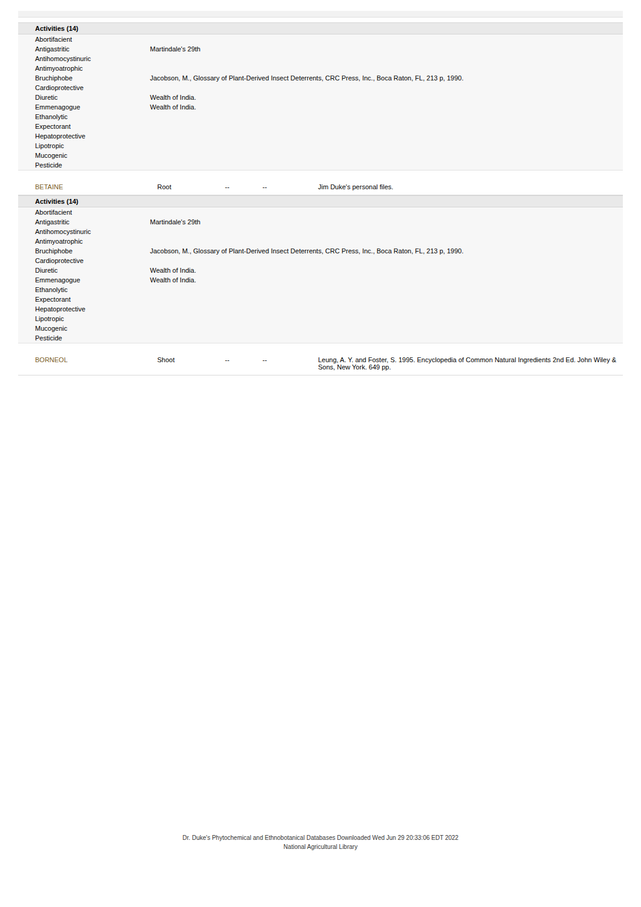| Activities (14) |
| / Abortifacient / / / Antigastritic / Martindale's 29th / / Antihomocystinuric / / / Antimyoatrophic / / / Bruchiphobe / Jacobson, M., Glossary of Plant-Derived Insect Deterrents, CRC Press, Inc., Boca Raton, FL, 213 p, 1990. / / Cardioprotective / / / Diuretic / Wealth of India. / / Emmenagogue / Wealth of India. / / Ethanolytic / / / Expectorant / / / Hepatoprotective / / / Lipotropic / / / Mucogenic / / / Pesticide / / |
| BETAINE | Root | -- | -- | Jim Duke's personal files. |
| Activities (14) |
| / Abortifacient / / / Antigastritic / Martindale's 29th / / Antihomocystinuric / / / Antimyoatrophic / / / Bruchiphobe / Jacobson, M., Glossary of Plant-Derived Insect Deterrents, CRC Press, Inc., Boca Raton, FL, 213 p, 1990. / / Cardioprotective / / / Diuretic / Wealth of India. / / Emmenagogue / Wealth of India. / / Ethanolytic / / / Expectorant / / / Hepatoprotective / / / Lipotropic / / / Mucogenic / / / Pesticide / / |
| BORNEOL | Shoot | -- | -- | Leung, A. Y. and Foster, S. 1995. Encyclopedia of Common Natural Ingredients 2nd Ed. John Wiley & Sons, New York. 649 pp. |
Dr. Duke's Phytochemical and Ethnobotanical Databases Downloaded Wed Jun 29 20:33:06 EDT 2022
National Agricultural Library